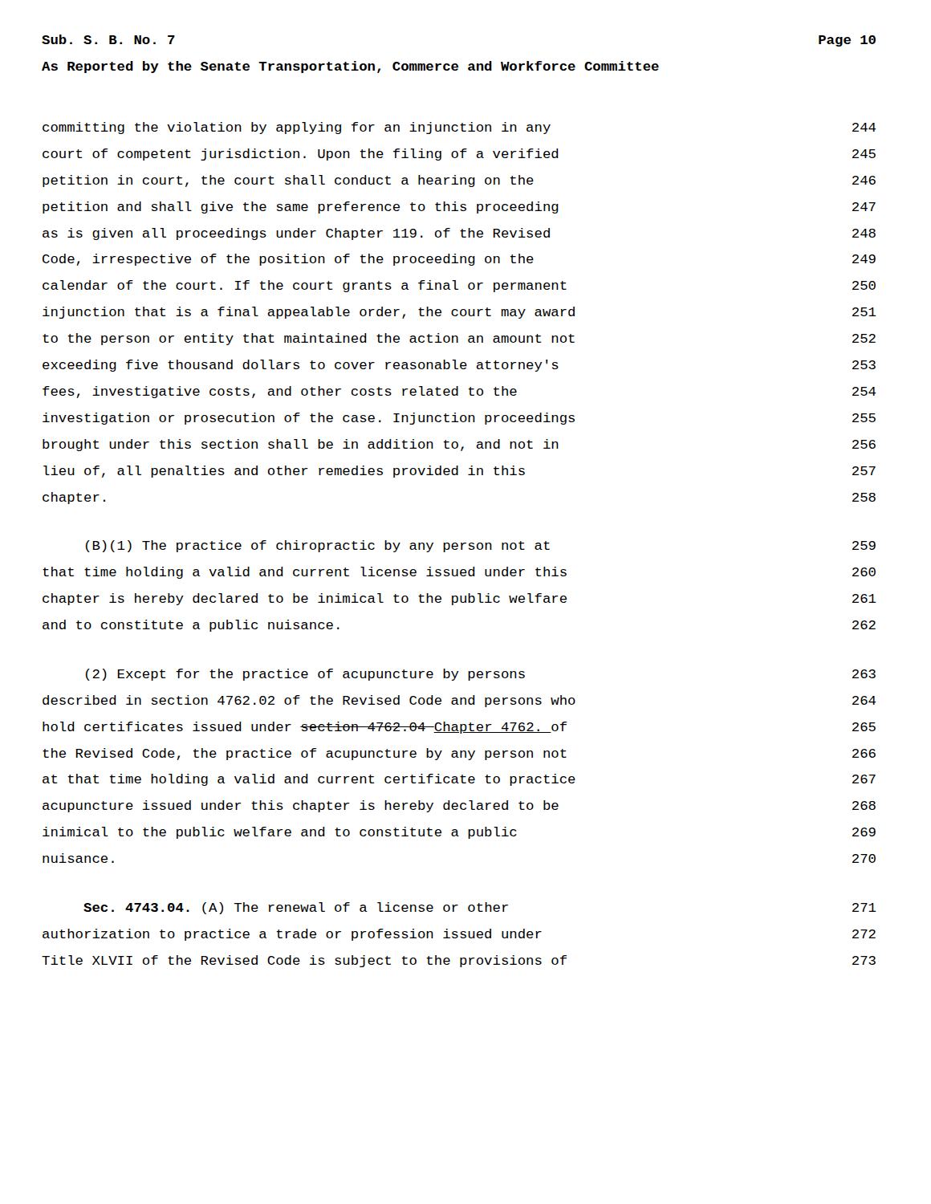Sub. S. B. No. 7
Page 10
As Reported by the Senate Transportation, Commerce and Workforce Committee
committing the violation by applying for an injunction in any 244
court of competent jurisdiction. Upon the filing of a verified 245
petition in court, the court shall conduct a hearing on the 246
petition and shall give the same preference to this proceeding 247
as is given all proceedings under Chapter 119. of the Revised 248
Code, irrespective of the position of the proceeding on the 249
calendar of the court. If the court grants a final or permanent 250
injunction that is a final appealable order, the court may award 251
to the person or entity that maintained the action an amount not 252
exceeding five thousand dollars to cover reasonable attorney's 253
fees, investigative costs, and other costs related to the 254
investigation or prosecution of the case. Injunction proceedings 255
brought under this section shall be in addition to, and not in 256
lieu of, all penalties and other remedies provided in this 257
chapter. 258
(B)(1) The practice of chiropractic by any person not at 259
that time holding a valid and current license issued under this 260
chapter is hereby declared to be inimical to the public welfare 261
and to constitute a public nuisance. 262
(2) Except for the practice of acupuncture by persons 263
described in section 4762.02 of the Revised Code and persons who 264
hold certificates issued under section 4762.04 Chapter 4762. of 265
the Revised Code, the practice of acupuncture by any person not 266
at that time holding a valid and current certificate to practice 267
acupuncture issued under this chapter is hereby declared to be 268
inimical to the public welfare and to constitute a public 269
nuisance. 270
Sec. 4743.04. (A) The renewal of a license or other 271
authorization to practice a trade or profession issued under 272
Title XLVII of the Revised Code is subject to the provisions of 273